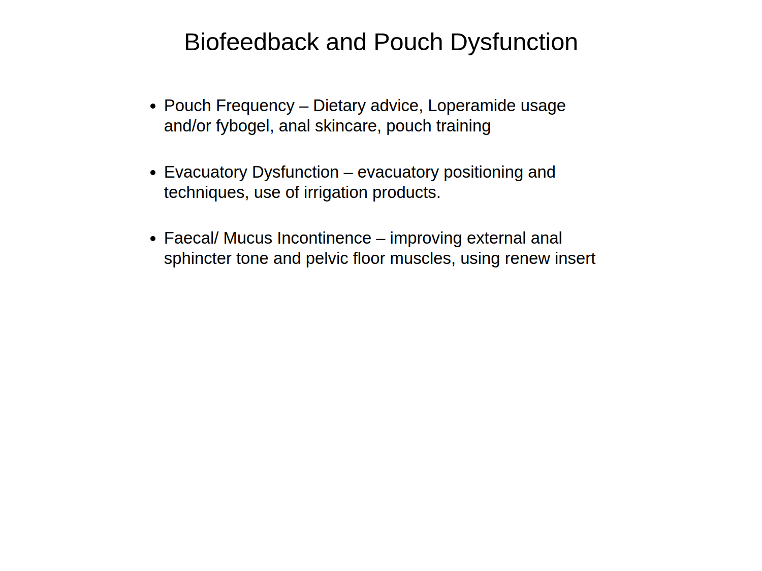Biofeedback and Pouch Dysfunction
Pouch Frequency – Dietary advice, Loperamide usage and/or fybogel, anal skincare, pouch training
Evacuatory Dysfunction – evacuatory positioning and techniques, use of irrigation products.
Faecal/ Mucus Incontinence – improving external anal sphincter tone and pelvic floor muscles, using renew insert